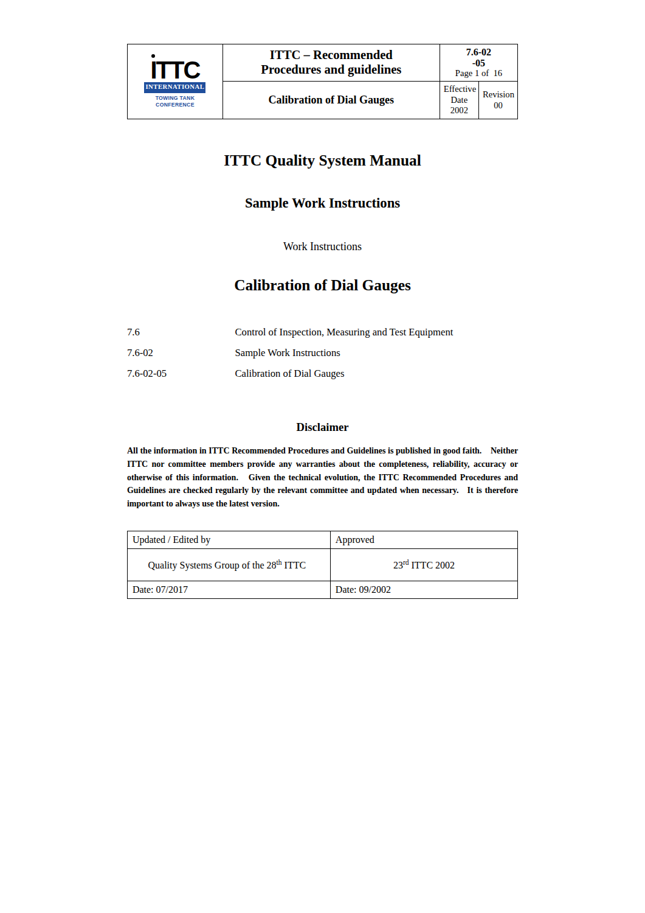| ITTC INTERNATIONAL TOWING TANK CONFERENCE | ITTC – Recommended Procedures and guidelines | 7.6-02 -05 Page 1 of 16 |
| Calibration of Dial Gauges | Effective Date 2002 | Revision 00 |
ITTC Quality System Manual
Sample Work Instructions
Work Instructions
Calibration of Dial Gauges
| 7.6 | Control of Inspection, Measuring and Test Equipment |
| 7.6-02 | Sample Work Instructions |
| 7.6-02-05 | Calibration of Dial Gauges |
Disclaimer
All the information in ITTC Recommended Procedures and Guidelines is published in good faith. Neither ITTC nor committee members provide any warranties about the completeness, reliability, accuracy or otherwise of this information. Given the technical evolution, the ITTC Recommended Procedures and Guidelines are checked regularly by the relevant committee and updated when necessary. It is therefore important to always use the latest version.
| Updated / Edited by | Approved |
| Quality Systems Group of the 28 th ITTC | 23 rd ITTC 2002 |
| Date: 07/2017 | Date: 09/2002 |